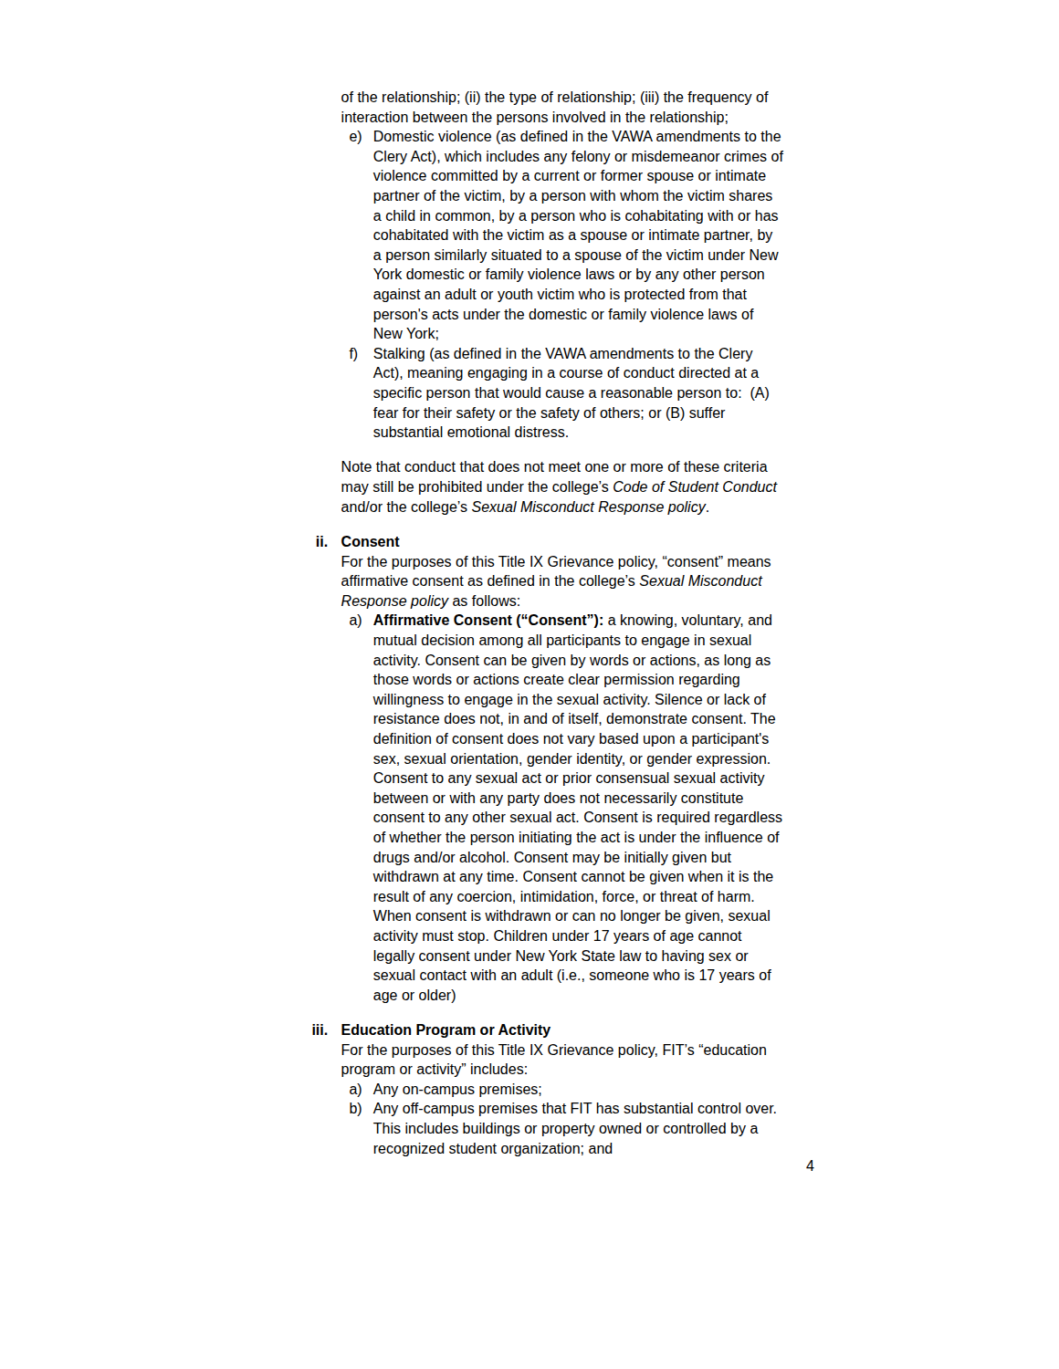of the relationship; (ii) the type of relationship; (iii) the frequency of interaction between the persons involved in the relationship;
e) Domestic violence (as defined in the VAWA amendments to the Clery Act), which includes any felony or misdemeanor crimes of violence committed by a current or former spouse or intimate partner of the victim, by a person with whom the victim shares a child in common, by a person who is cohabitating with or has cohabitated with the victim as a spouse or intimate partner, by a person similarly situated to a spouse of the victim under New York domestic or family violence laws or by any other person against an adult or youth victim who is protected from that person's acts under the domestic or family violence laws of New York;
f) Stalking (as defined in the VAWA amendments to the Clery Act), meaning engaging in a course of conduct directed at a specific person that would cause a reasonable person to: (A) fear for their safety or the safety of others; or (B) suffer substantial emotional distress.
Note that conduct that does not meet one or more of these criteria may still be prohibited under the college’s Code of Student Conduct and/or the college’s Sexual Misconduct Response policy.
ii. Consent
For the purposes of this Title IX Grievance policy, “consent” means affirmative consent as defined in the college’s Sexual Misconduct Response policy as follows:
a) Affirmative Consent (“Consent”): a knowing, voluntary, and mutual decision among all participants to engage in sexual activity. Consent can be given by words or actions, as long as those words or actions create clear permission regarding willingness to engage in the sexual activity. Silence or lack of resistance does not, in and of itself, demonstrate consent. The definition of consent does not vary based upon a participant's sex, sexual orientation, gender identity, or gender expression. Consent to any sexual act or prior consensual sexual activity between or with any party does not necessarily constitute consent to any other sexual act. Consent is required regardless of whether the person initiating the act is under the influence of drugs and/or alcohol. Consent may be initially given but withdrawn at any time. Consent cannot be given when it is the result of any coercion, intimidation, force, or threat of harm. When consent is withdrawn or can no longer be given, sexual activity must stop. Children under 17 years of age cannot legally consent under New York State law to having sex or sexual contact with an adult (i.e., someone who is 17 years of age or older)
iii. Education Program or Activity
For the purposes of this Title IX Grievance policy, FIT’s “education program or activity” includes:
a) Any on-campus premises;
b) Any off-campus premises that FIT has substantial control over. This includes buildings or property owned or controlled by a recognized student organization; and
4